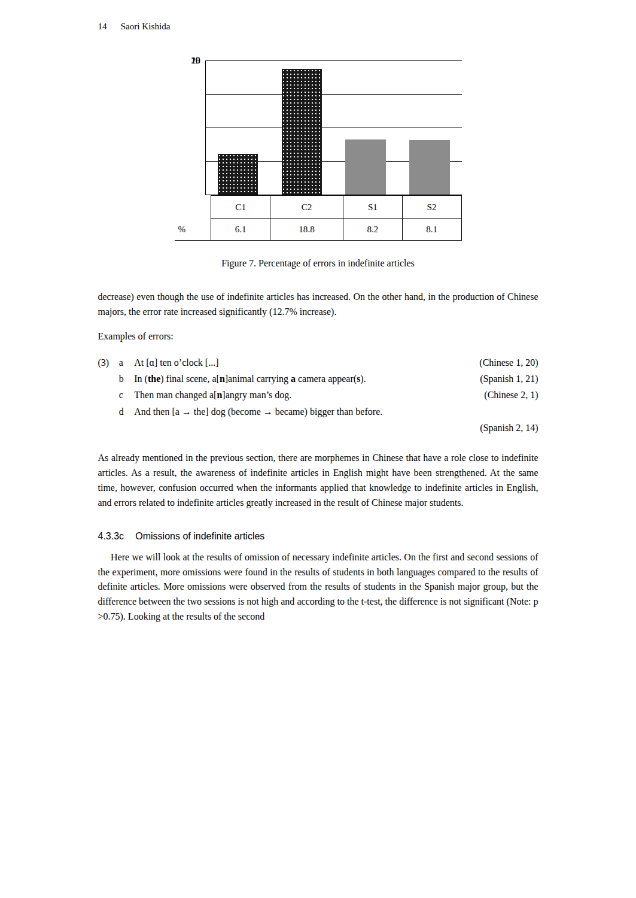14 Saori Kishida
20 15 10 5 0
| | C1 | C2 | S1 | S2 |
| % | 6.1 | 18.8 | 8.2 | 8.1 |
Figure 7. Percentage of errors in indefinite articles
decrease) even though the use of indefinite articles has increased. On the other hand, in the production of Chinese majors, the error rate increased significantly (12.7% increase).
Examples of errors:
(3) a At [ɑ] ten o’clock [...] (Chinese 1, 20)
b In (the) final scene, a[n]animal carrying a camera appear(s). (Spanish 1, 21)
c Then man changed a[n]angry man’s dog. (Chinese 2, 1)
d And then [a → the] dog (become → became) bigger than before.
(Spanish 2, 14)
As already mentioned in the previous section, there are morphemes in Chinese that have a role close to indefinite articles. As a result, the awareness of indefinite articles in English might have been strengthened. At the same time, however, confusion occurred when the informants applied that knowledge to indefinite articles in English, and errors related to indefinite articles greatly increased in the result of Chinese major students.
4.3.3c Omissions of indefinite articles
Here we will look at the results of omission of necessary indefinite articles. On the first and second sessions of the experiment, more omissions were found in the results of students in both languages compared to the results of definite articles. More omissions were observed from the results of students in the Spanish major group, but the difference between the two sessions is not high and according to the t-test, the difference is not significant (Note: p >0.75). Looking at the results of the second